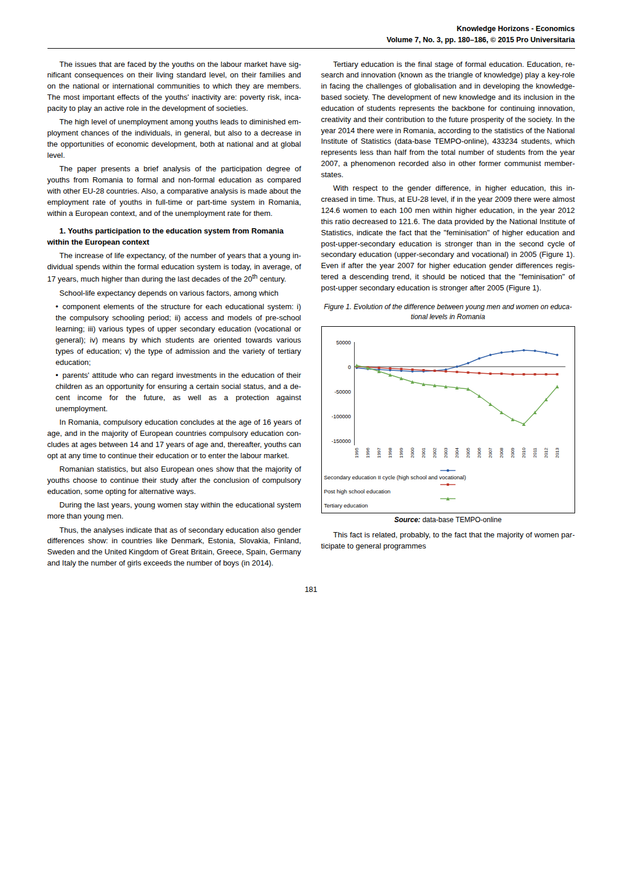Knowledge Horizons - Economics
Volume 7, No. 3, pp. 180–186, © 2015 Pro Universitaria
The issues that are faced by the youths on the labour market have significant consequences on their living standard level, on their families and on the national or international communities to which they are members. The most important effects of the youths' inactivity are: poverty risk, incapacity to play an active role in the development of societies.
The high level of unemployment among youths leads to diminished employment chances of the individuals, in general, but also to a decrease in the opportunities of economic development, both at national and at global level.
The paper presents a brief analysis of the participation degree of youths from Romania to formal and non-formal education as compared with other EU-28 countries. Also, a comparative analysis is made about the employment rate of youths in full-time or part-time system in Romania, within a European context, and of the unemployment rate for them.
1. Youths participation to the education system from Romania within the European context
The increase of life expectancy, of the number of years that a young individual spends within the formal education system is today, in average, of 17 years, much higher than during the last decades of the 20th century.
School-life expectancy depends on various factors, among which
component elements of the structure for each educational system: i) the compulsory schooling period; ii) access and models of pre-school learning; iii) various types of upper secondary education (vocational or general); iv) means by which students are oriented towards various types of education; v) the type of admission and the variety of tertiary education;
parents' attitude who can regard investments in the education of their children as an opportunity for ensuring a certain social status, and a decent income for the future, as well as a protection against unemployment.
In Romania, compulsory education concludes at the age of 16 years of age, and in the majority of European countries compulsory education concludes at ages between 14 and 17 years of age and, thereafter, youths can opt at any time to continue their education or to enter the labour market.
Romanian statistics, but also European ones show that the majority of youths choose to continue their study after the conclusion of compulsory education, some opting for alternative ways.
During the last years, young women stay within the educational system more than young men.
Thus, the analyses indicate that as of secondary education also gender differences show: in countries like Denmark, Estonia, Slovakia, Finland, Sweden and the United Kingdom of Great Britain, Greece, Spain, Germany and Italy the number of girls exceeds the number of boys (in 2014).
Tertiary education is the final stage of formal education. Education, research and innovation (known as the triangle of knowledge) play a key-role in facing the challenges of globalisation and in developing the knowledge-based society. The development of new knowledge and its inclusion in the education of students represents the backbone for continuing innovation, creativity and their contribution to the future prosperity of the society. In the year 2014 there were in Romania, according to the statistics of the National Institute of Statistics (data-base TEMPO-online), 433234 students, which represents less than half from the total number of students from the year 2007, a phenomenon recorded also in other former communist member-states.
With respect to the gender difference, in higher education, this increased in time. Thus, at EU-28 level, if in the year 2009 there were almost 124.6 women to each 100 men within higher education, in the year 2012 this ratio decreased to 121.6. The data provided by the National Institute of Statistics, indicate the fact that the "feminisation" of higher education and post-upper-secondary education is stronger than in the second cycle of secondary education (upper-secondary and vocational) in 2005 (Figure 1). Even if after the year 2007 for higher education gender differences registered a descending trend, it should be noticed that the "feminisation" of post-upper secondary education is stronger after 2005 (Figure 1).
Figure 1. Evolution of the difference between young men and women on educational levels in Romania
50000 0 -50000 -100000 -150000 1995 1996 1997 1998 1999 2000 2001 2002 2003 2004 2005 2006 2007 2008 2009 2010 2011 2012 2013
Secondary education II cycle (high school and vocational)
Post high school education
Tertiary education
Source: data-base TEMPO-online
This fact is related, probably, to the fact that the majority of women participate to general programmes
181